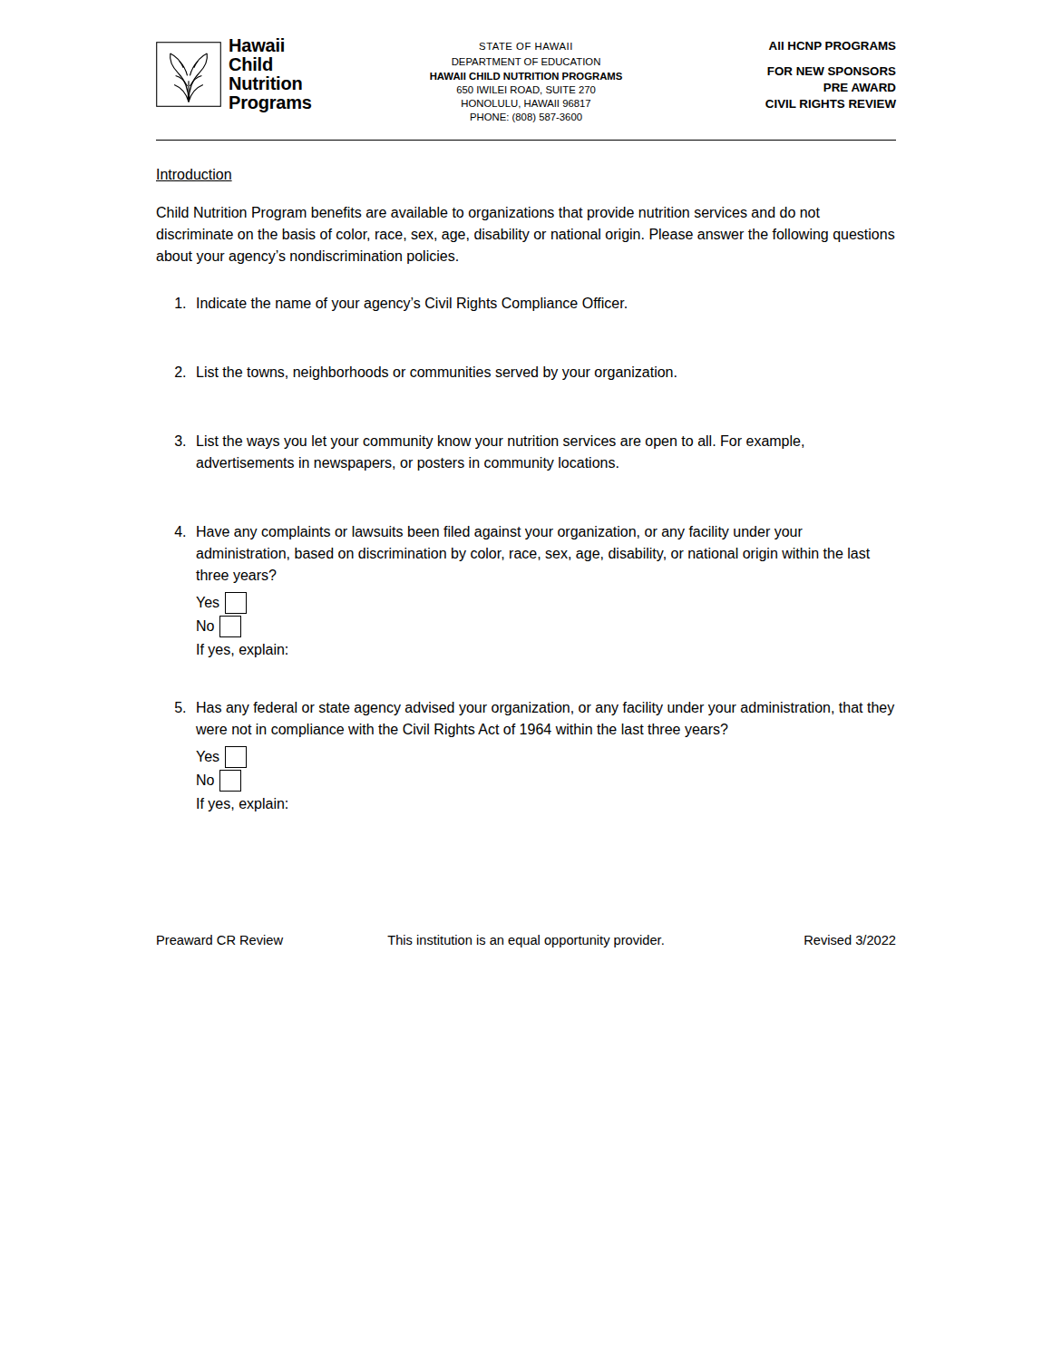Hawaii
Child
Nutrition
Programs
STATE OF HAWAII
DEPARTMENT OF EDUCATION
HAWAII CHILD NUTRITION PROGRAMS
650 IWILEI ROAD, SUITE 270
HONOLULU, HAWAII 96817
PHONE: (808) 587-3600
All HCNP PROGRAMS
FOR NEW SPONSORS
PRE AWARD
CIVIL RIGHTS REVIEW
Introduction
Child Nutrition Program benefits are available to organizations that provide nutrition services and do not discriminate on the basis of color, race, sex, age, disability or national origin. Please answer the following questions about your agency’s nondiscrimination policies.
Indicate the name of your agency’s Civil Rights Compliance Officer.
List the towns, neighborhoods or communities served by your organization.
List the ways you let your community know your nutrition services are open to all. For example, advertisements in newspapers, or posters in community locations.
Have any complaints or lawsuits been filed against your organization, or any facility under your administration, based on discrimination by color, race, sex, age, disability, or national origin within the last three years?
Yes
No
If yes, explain:
Has any federal or state agency advised your organization, or any facility under your administration, that they were not in compliance with the Civil Rights Act of 1964 within the last three years?
Yes
No
If yes, explain:
Preaward CR Review
This institution is an equal opportunity provider.
Revised 3/2022